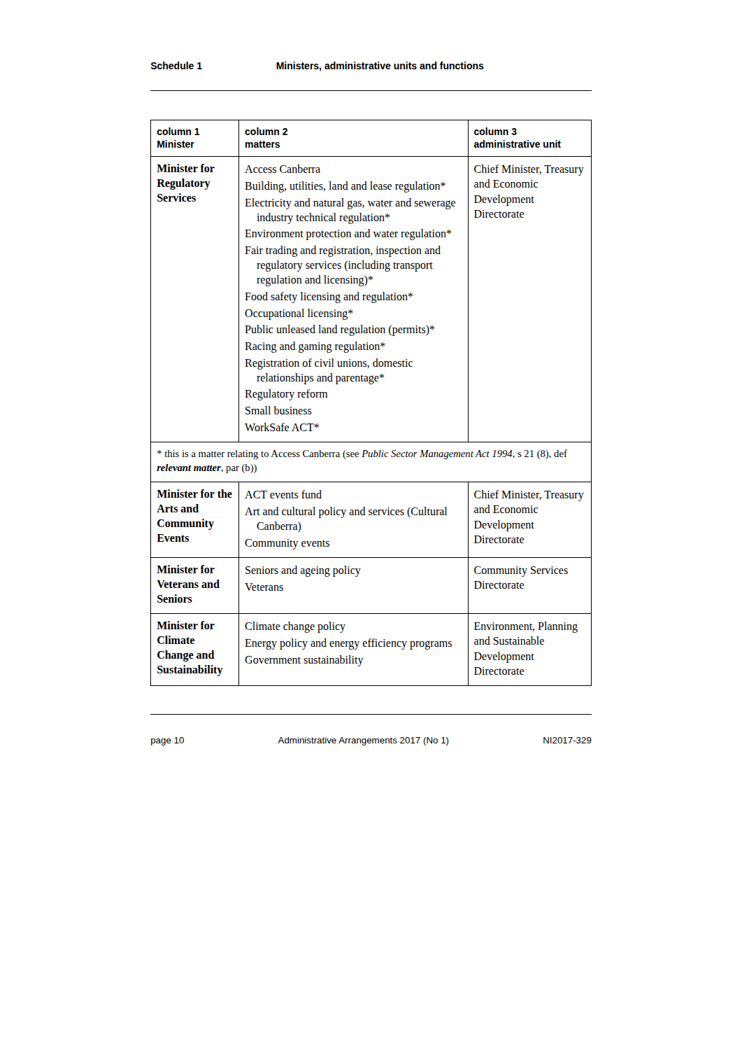Schedule 1
Ministers, administrative units and functions
| column 1 Minister | column 2 matters | column 3 administrative unit |
| --- | --- | --- |
| Minister for Regulatory Services | Access Canberra Building, utilities, land and lease regulation* Electricity and natural gas, water and sewerage industry technical regulation* Environment protection and water regulation* Fair trading and registration, inspection and regulatory services (including transport regulation and licensing)* Food safety licensing and regulation* Occupational licensing* Public unleased land regulation (permits)* Racing and gaming regulation* Registration of civil unions, domestic relationships and parentage* Regulatory reform Small business WorkSafe ACT* | Chief Minister, Treasury and Economic Development Directorate |
| * this is a matter relating to Access Canberra (see Public Sector Management Act 1994 , s 21 (8), def relevant matter , par (b)) |
| Minister for the Arts and Community Events | ACT events fund Art and cultural policy and services (Cultural Canberra) Community events | Chief Minister, Treasury and Economic Development Directorate |
| Minister for Veterans and Seniors | Seniors and ageing policy Veterans | Community Services Directorate |
| Minister for Climate Change and Sustainability | Climate change policy Energy policy and energy efficiency programs Government sustainability | Environment, Planning and Sustainable Development Directorate |
page 10
Administrative Arrangements 2017 (No 1)
NI2017-329